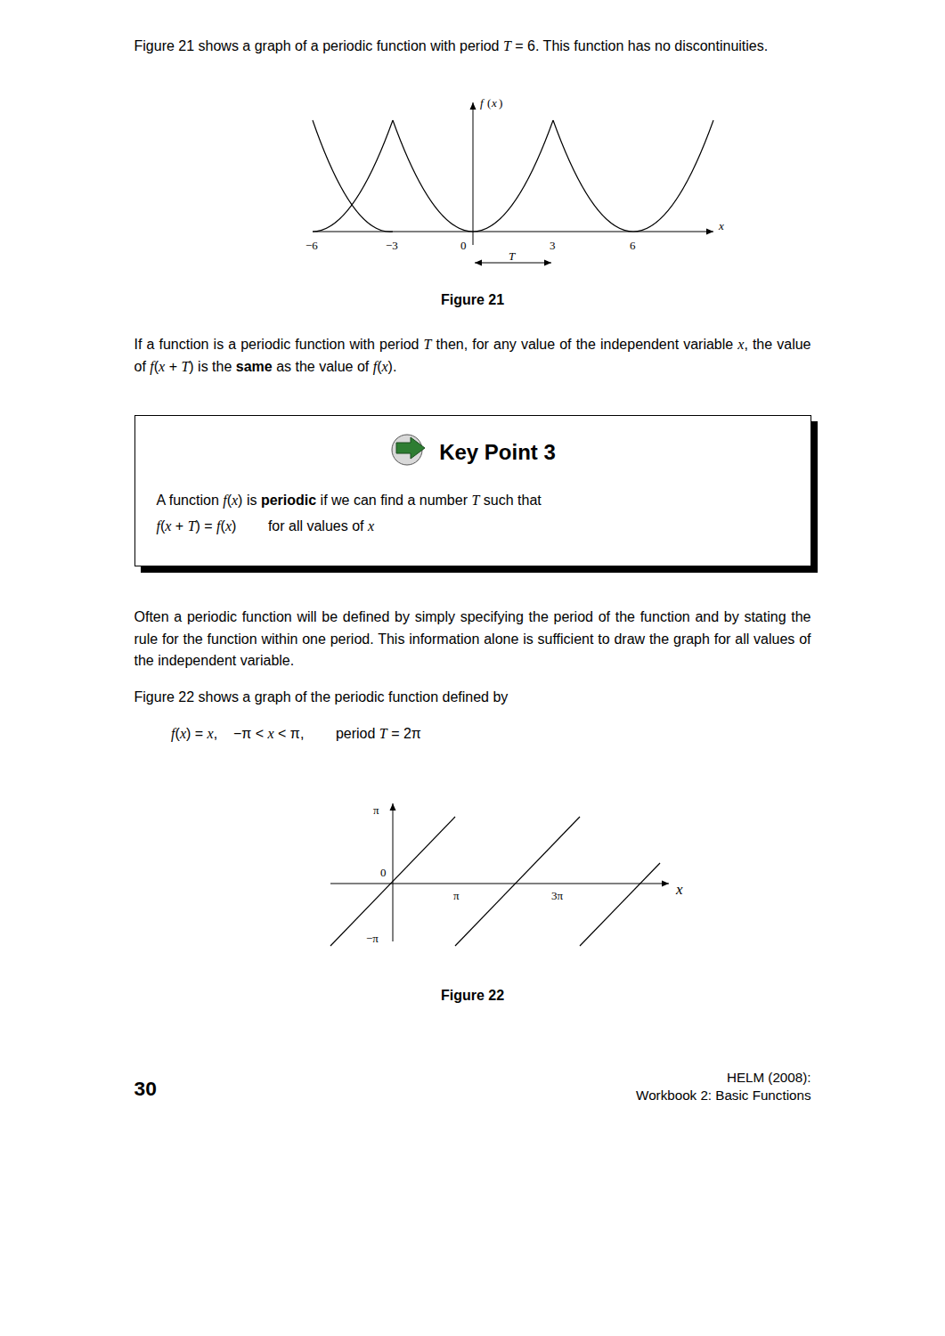Figure 21 shows a graph of a periodic function with period T = 6. This function has no discontinuities.
x f ( x ) −6 −3 0 3 6 T
Figure 21
If a function is a periodic function with period T then, for any value of the independent variable x, the value of f(x + T) is the same as the value of f(x).
Key Point 3
A function f(x) is periodic if we can find a number T such that
f(x + T) = f(x) for all values of x
Often a periodic function will be defined by simply specifying the period of the function and by stating the rule for the function within one period. This information alone is sufficient to draw the graph for all values of the independent variable.
Figure 22 shows a graph of the periodic function defined by
f(x) = x, −π < x < π, period T = 2π
x π 0 −π π 3π
Figure 22
30
HELM (2008):
Workbook 2: Basic Functions